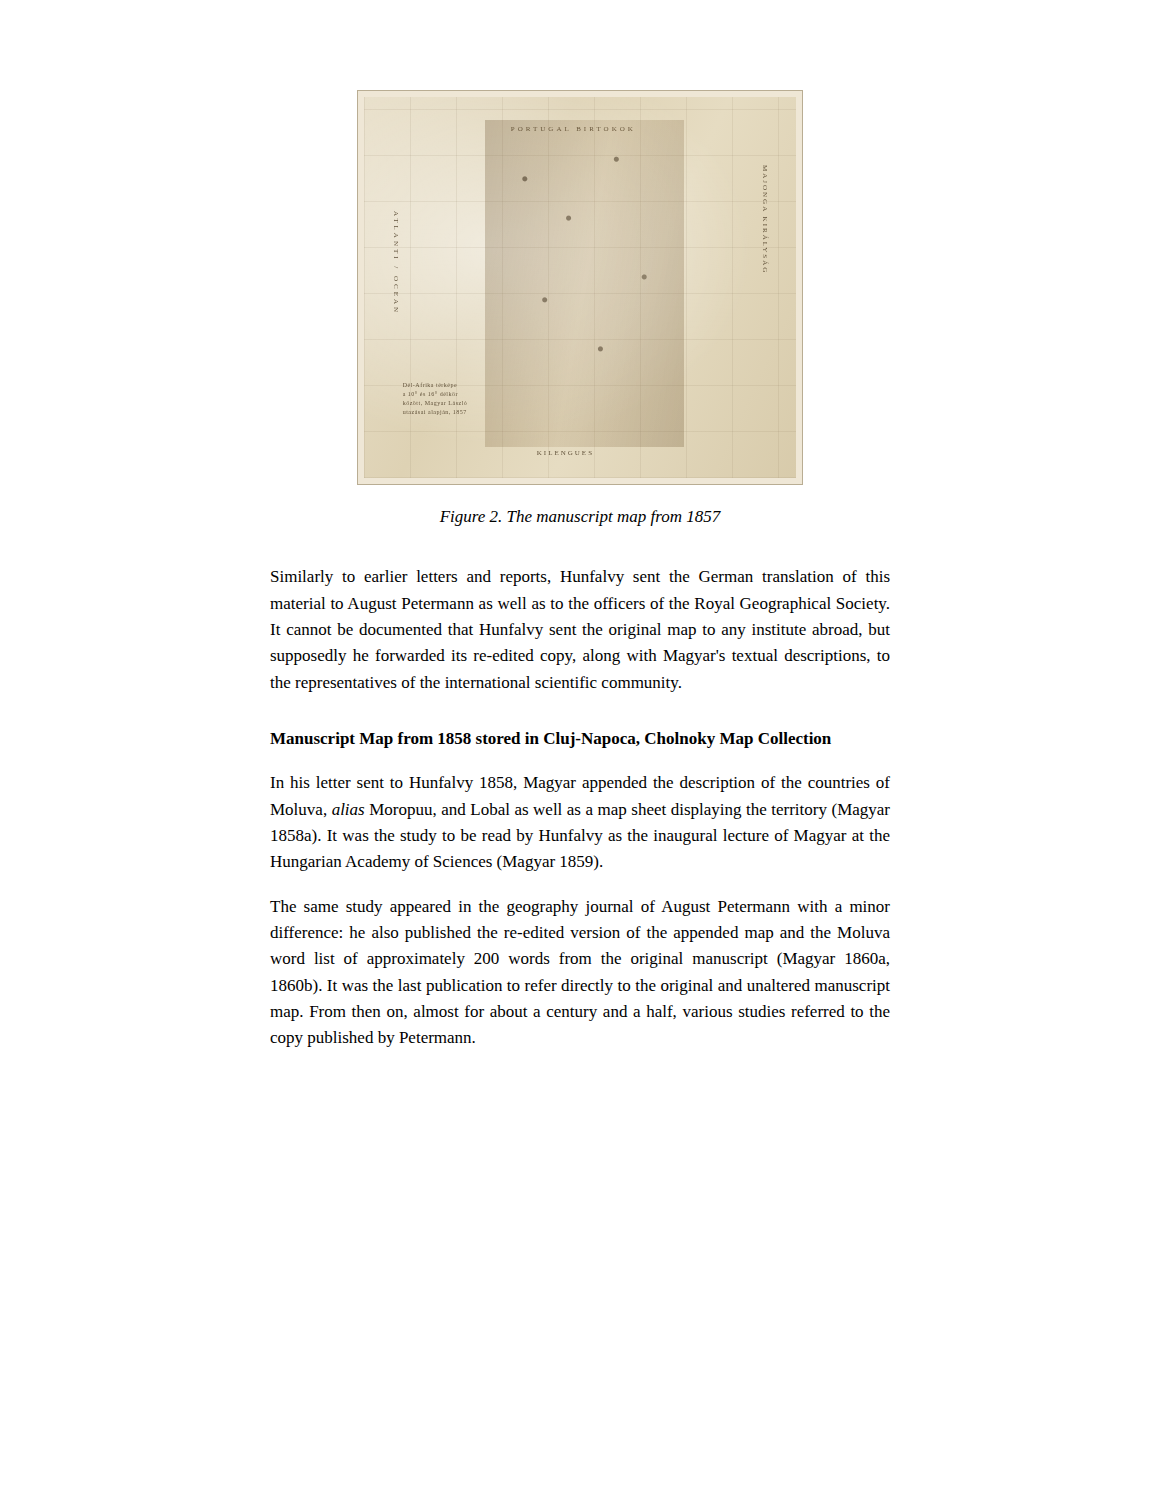ATLANTI / OCEAN PORTUGAL BIRTOKOK MAJONGA KIRÁLYSÁG KILENGUES Dél-Afrika térképe
a 10° és 16° délkör
között, Magyar László
utazásai alapján, 1857
Figure 2. The manuscript map from 1857
Similarly to earlier letters and reports, Hunfalvy sent the German translation of this material to August Petermann as well as to the officers of the Royal Geographical Society. It cannot be documented that Hunfalvy sent the original map to any institute abroad, but supposedly he forwarded its re-edited copy, along with Magyar's textual descriptions, to the representatives of the international scientific community.
Manuscript Map from 1858 stored in Cluj-Napoca, Cholnoky Map Collection
In his letter sent to Hunfalvy 1858, Magyar appended the description of the countries of Moluva, alias Moropuu, and Lobal as well as a map sheet displaying the territory (Magyar 1858a). It was the study to be read by Hunfalvy as the inaugural lecture of Magyar at the Hungarian Academy of Sciences (Magyar 1859).
The same study appeared in the geography journal of August Petermann with a minor difference: he also published the re-edited version of the appended map and the Moluva word list of approximately 200 words from the original manuscript (Magyar 1860a, 1860b). It was the last publication to refer directly to the original and unaltered manuscript map. From then on, almost for about a century and a half, various studies referred to the copy published by Petermann.